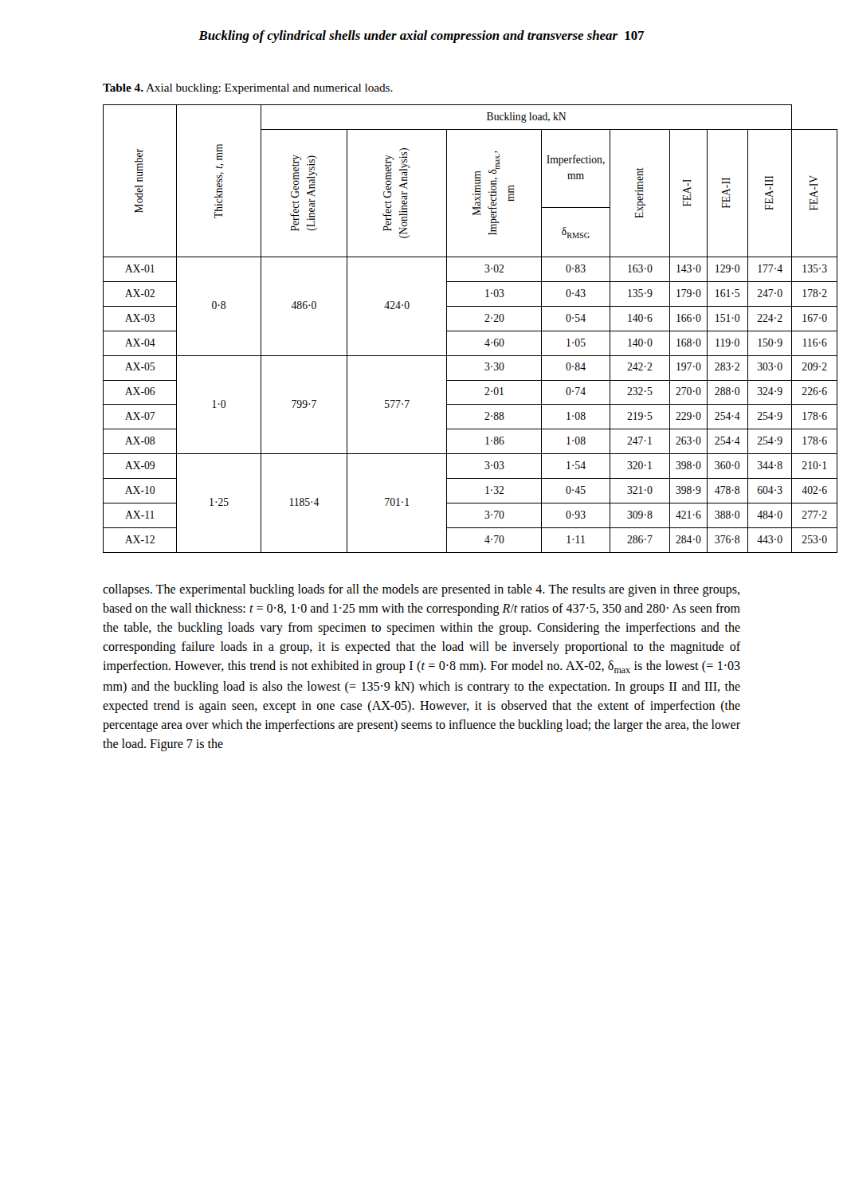Buckling of cylindrical shells under axial compression and transverse shear107
Table 4. Axial buckling: Experimental and numerical loads.
| Model number | Thickness, t , mm | Buckling load, kN |
| --- | --- | --- |
| Perfect Geometry (Linear Analysis) | Perfect Geometry (Nonlinear Analysis) | Maximum Imperfection, δ max. , mm | Imperfection, mm | Experiment | FEA-I | FEA-II | FEA-III | FEA-IV |
| δ RMSG |
| AX-01 | 0·8 | 486·0 | 424·0 | 3·02 | 0·83 | 163·0 | 143·0 | 129·0 | 177·4 | 135·3 |
| AX-02 | 1·03 | 0·43 | 135·9 | 179·0 | 161·5 | 247·0 | 178·2 |
| AX-03 | 2·20 | 0·54 | 140·6 | 166·0 | 151·0 | 224·2 | 167·0 |
| AX-04 | 4·60 | 1·05 | 140·0 | 168·0 | 119·0 | 150·9 | 116·6 |
| AX-05 | 1·0 | 799·7 | 577·7 | 3·30 | 0·84 | 242·2 | 197·0 | 283·2 | 303·0 | 209·2 |
| AX-06 | 2·01 | 0·74 | 232·5 | 270·0 | 288·0 | 324·9 | 226·6 |
| AX-07 | 2·88 | 1·08 | 219·5 | 229·0 | 254·4 | 254·9 | 178·6 |
| AX-08 | 1·86 | 1·08 | 247·1 | 263·0 | 254·4 | 254·9 | 178·6 |
| AX-09 | 1·25 | 1185·4 | 701·1 | 3·03 | 1·54 | 320·1 | 398·0 | 360·0 | 344·8 | 210·1 |
| AX-10 | 1·32 | 0·45 | 321·0 | 398·9 | 478·8 | 604·3 | 402·6 |
| AX-11 | 3·70 | 0·93 | 309·8 | 421·6 | 388·0 | 484·0 | 277·2 |
| AX-12 | 4·70 | 1·11 | 286·7 | 284·0 | 376·8 | 443·0 | 253·0 |
collapses. The experimental buckling loads for all the models are presented in table 4. The results are given in three groups, based on the wall thickness: t = 0·8, 1·0 and 1·25 mm with the corresponding R/t ratios of 437·5, 350 and 280· As seen from the table, the buckling loads vary from specimen to specimen within the group. Considering the imperfections and the corresponding failure loads in a group, it is expected that the load will be inversely proportional to the magnitude of imperfection. However, this trend is not exhibited in group I (t = 0·8 mm). For model no. AX-02, δmax is the lowest (= 1·03 mm) and the buckling load is also the lowest (= 135·9 kN) which is contrary to the expectation. In groups II and III, the expected trend is again seen, except in one case (AX-05). However, it is observed that the extent of imperfection (the percentage area over which the imperfections are present) seems to influence the buckling load; the larger the area, the lower the load. Figure 7 is the